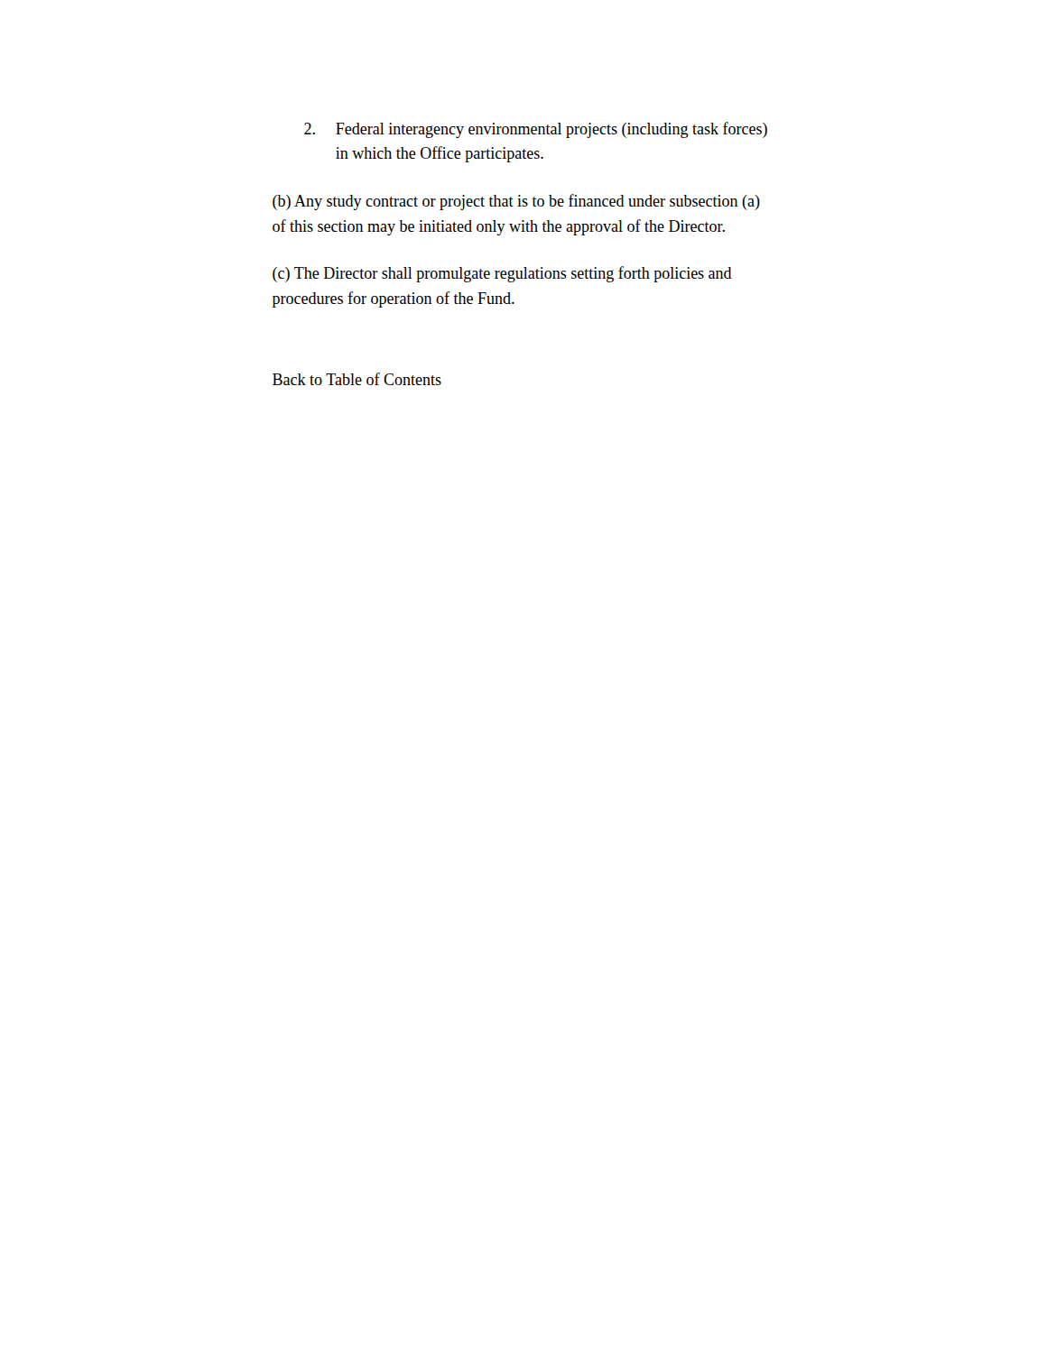Federal interagency environmental projects (including task forces) in which the Office participates.
(b) Any study contract or project that is to be financed under subsection (a) of this section may be initiated only with the approval of the Director.
(c) The Director shall promulgate regulations setting forth policies and procedures for operation of the Fund.
Back to Table of Contents